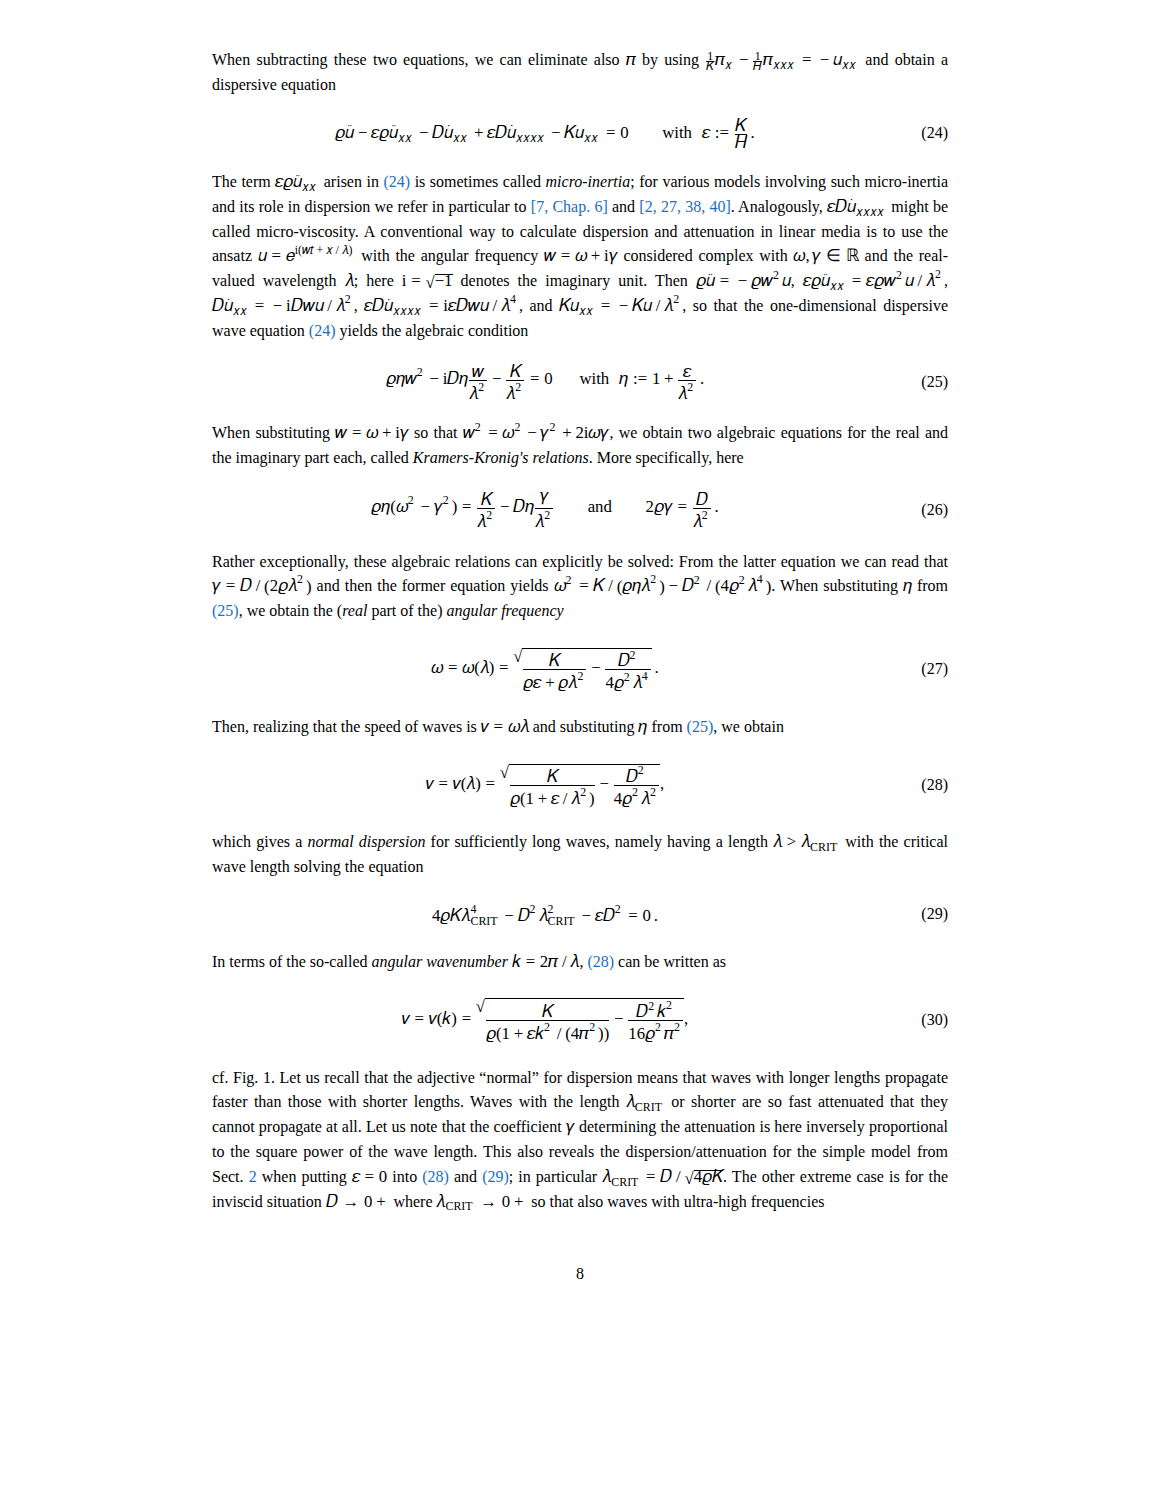When subtracting these two equations, we can eliminate also π by using 1Kπx−1Hπxxx=−uxx and obtain a dispersive equation
ϱu¨ −εϱu¨xx −Du˙xx +εDu˙xxxx −Kuxx =0 with ε:=KH .
(24)
The term εϱu¨xx arisen in (24) is sometimes called micro-inertia; for various models involving such micro-inertia and its role in dispersion we refer in particular to [7, Chap. 6] and [2, 27, 38, 40]. Analogously, εDu˙xxxx might be called micro-viscosity. A conventional way to calculate dispersion and attenuation in linear media is to use the ansatz u=ei(wt+x/λ) with the angular frequency w=ω+iγ considered complex with ω,γ∈ℝ and the real-valued wavelength λ; here i=−1 denotes the imaginary unit. Then ϱu¨=−ϱw2u, εϱu¨xx=εϱw2u/λ2, Du˙xx=−iDwu/λ2, εDu˙xxxx=iεDwu/λ4, and Kuxx=−Ku/λ2, so that the one-dimensional dispersive wave equation (24) yields the algebraic condition
ϱηw2 −iDηwλ2 −Kλ2 =0 with η:=1+ελ2 .
(25)
When substituting w=ω+iγ so that w2=ω2−γ2+2iωγ, we obtain two algebraic equations for the real and the imaginary part each, called Kramers-Kronig's relations. More specifically, here
ϱη(ω2−γ2) = Kλ2 −Dηγλ2 and 2ϱγ=Dλ2 .
(26)
Rather exceptionally, these algebraic relations can explicitly be solved: From the latter equation we can read that γ=D/(2ϱλ2) and then the former equation yields ω2=K/(ϱηλ2)−D2/(4ϱ2λ4). When substituting η from (25), we obtain the (real part of the) angular frequency
ω=ω(λ)= K ϱε+ϱλ2 − D2 4ϱ2λ4 .
(27)
Then, realizing that the speed of waves is v=ωλ and substituting η from (25), we obtain
v=v(λ)= K ϱ(1+ε/λ2) − D2 4ϱ2λ2 ,
(28)
which gives a normal dispersion for sufficiently long waves, namely having a length λ>λCRIT with the critical wave length solving the equation
4ϱKλCRIT4 −D2λCRIT2 −εD2 =0 .
(29)
In terms of the so-called angular wavenumber k=2π/λ, (28) can be written as
v=v(k)= K ϱ(1+εk2/(4π2)) − D2k2 16ϱ2π2 ,
(30)
cf. Fig. 1. Let us recall that the adjective “normal” for dispersion means that waves with longer lengths propagate faster than those with shorter lengths. Waves with the length λCRIT or shorter are so fast attenuated that they cannot propagate at all. Let us note that the coefficient γ determining the attenuation is here inversely proportional to the square power of the wave length. This also reveals the dispersion/attenuation for the simple model from Sect. 2 when putting ε=0 into (28) and (29); in particular λCRIT=D/4ϱK. The other extreme case is for the inviscid situation D→0+ where λCRIT→0+ so that also waves with ultra-high frequencies
8